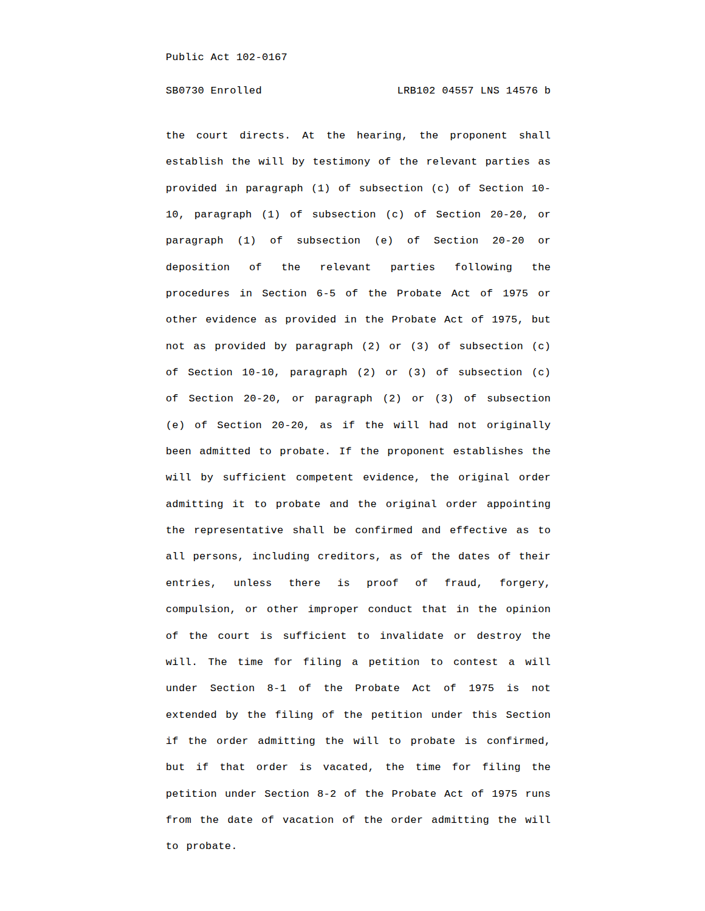Public Act 102-0167
SB0730 Enrolled LRB102 04557 LNS 14576 b
the court directs. At the hearing, the proponent shall establish the will by testimony of the relevant parties as provided in paragraph (1) of subsection (c) of Section 10-10, paragraph (1) of subsection (c) of Section 20-20, or paragraph (1) of subsection (e) of Section 20-20 or deposition of the relevant parties following the procedures in Section 6-5 of the Probate Act of 1975 or other evidence as provided in the Probate Act of 1975, but not as provided by paragraph (2) or (3) of subsection (c) of Section 10-10, paragraph (2) or (3) of subsection (c) of Section 20-20, or paragraph (2) or (3) of subsection (e) of Section 20-20, as if the will had not originally been admitted to probate. If the proponent establishes the will by sufficient competent evidence, the original order admitting it to probate and the original order appointing the representative shall be confirmed and effective as to all persons, including creditors, as of the dates of their entries, unless there is proof of fraud, forgery, compulsion, or other improper conduct that in the opinion of the court is sufficient to invalidate or destroy the will. The time for filing a petition to contest a will under Section 8-1 of the Probate Act of 1975 is not extended by the filing of the petition under this Section if the order admitting the will to probate is confirmed, but if that order is vacated, the time for filing the petition under Section 8-2 of the Probate Act of 1975 runs from the date of vacation of the order admitting the will to probate.